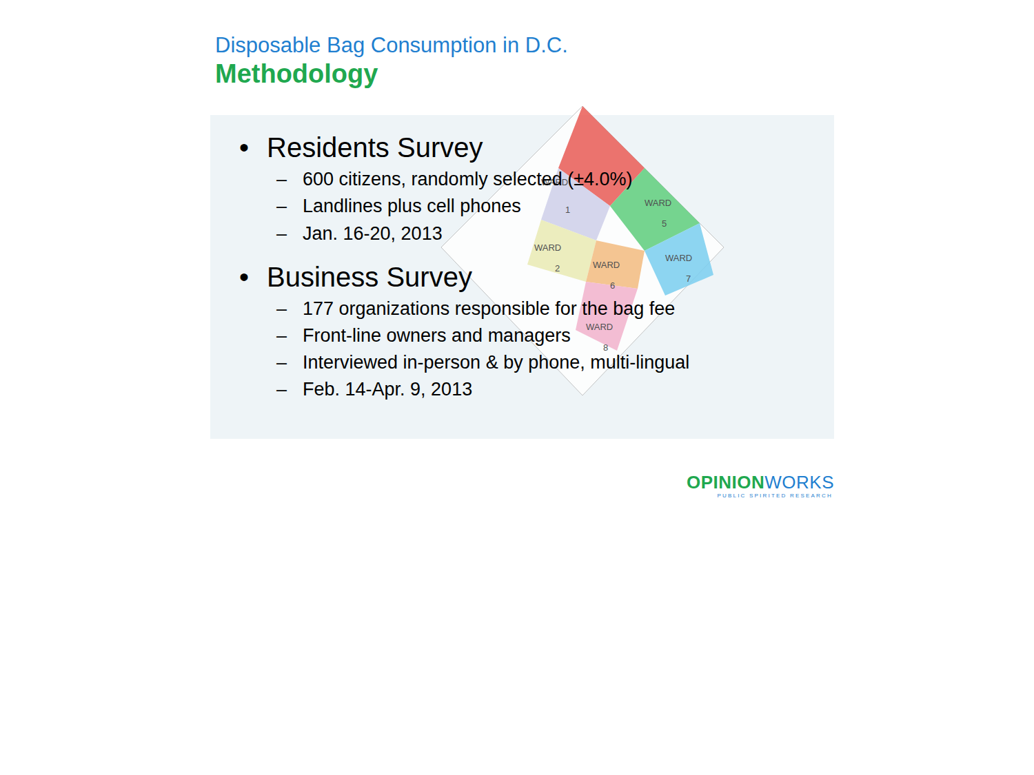Disposable Bag Consumption in D.C.
Methodology
Residents Survey
600 citizens, randomly selected (±4.0%)
Landlines plus cell phones
Jan. 16-20, 2013
Business Survey
177 organizations responsible for the bag fee
Front-line owners and managers
Interviewed in-person & by phone, multi-lingual
Feb. 14-Apr. 9, 2013
OPINION WORKS
PUBLIC SPIRITED RESEARCH